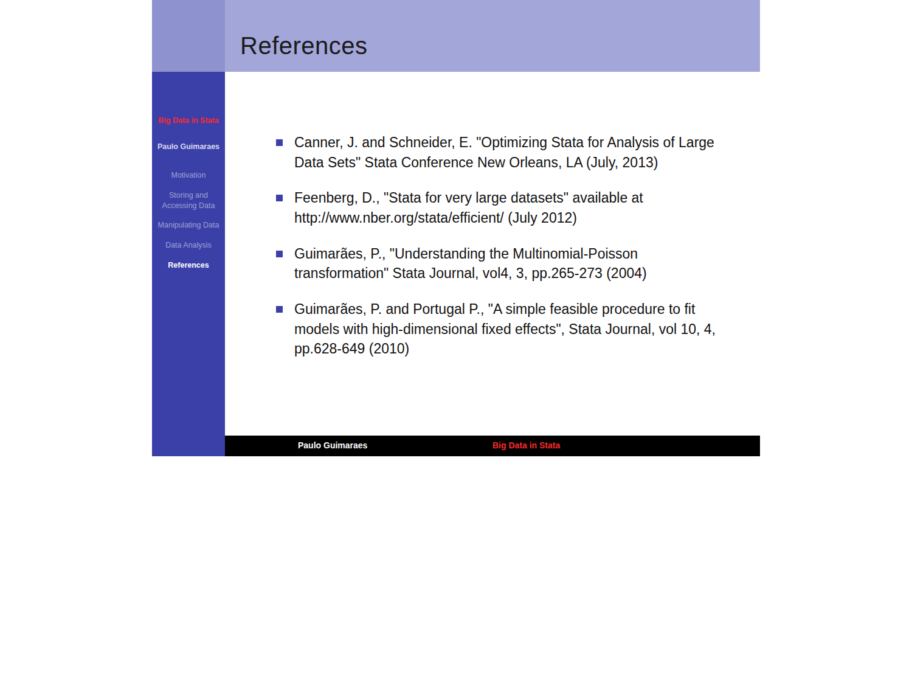References
Big Data in Stata
Paulo Guimaraes
Motivation
Storing and Accessing Data
Manipulating Data
Data Analysis
References
Canner, J. and Schneider, E. "Optimizing Stata for Analysis of Large Data Sets" Stata Conference New Orleans, LA (July, 2013)
Feenberg, D., "Stata for very large datasets" available at http://www.nber.org/stata/efficient/ (July 2012)
Guimarães, P., "Understanding the Multinomial-Poisson transformation" Stata Journal, vol4, 3, pp.265-273 (2004)
Guimarães, P. and Portugal P., "A simple feasible procedure to fit models with high-dimensional fixed effects", Stata Journal, vol 10, 4, pp.628-649 (2010)
Paulo Guimaraes
Big Data in Stata